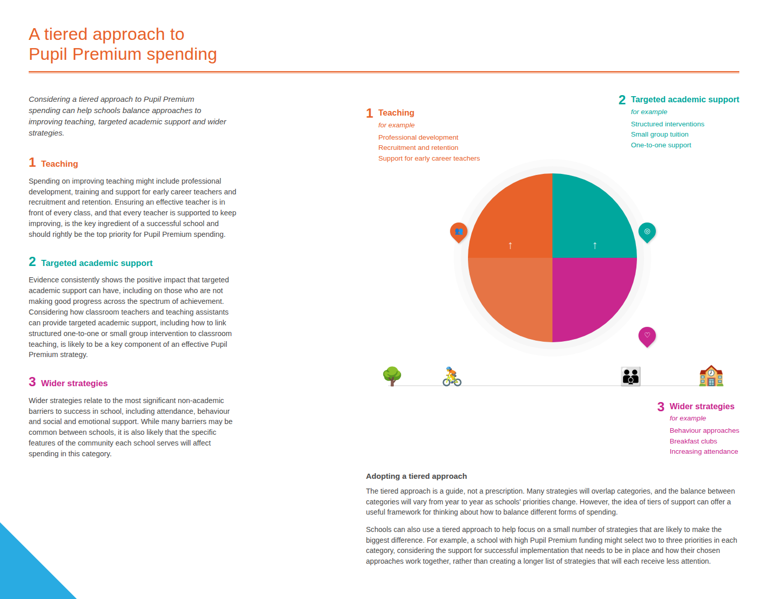A tiered approach to
Pupil Premium spending
Considering a tiered approach to Pupil Premium spending can help schools balance approaches to improving teaching, targeted academic support and wider strategies.
1 Teaching
Spending on improving teaching might include professional development, training and support for early career teachers and recruitment and retention. Ensuring an effective teacher is in front of every class, and that every teacher is supported to keep improving, is the key ingredient of a successful school and should rightly be the top priority for Pupil Premium spending.
2 Targeted academic support
Evidence consistently shows the positive impact that targeted academic support can have, including on those who are not making good progress across the spectrum of achievement. Considering how classroom teachers and teaching assistants can provide targeted academic support, including how to link structured one-to-one or small group intervention to classroom teaching, is likely to be a key component of an effective Pupil Premium strategy.
3 Wider strategies
Wider strategies relate to the most significant non-academic barriers to success in school, including attendance, behaviour and social and emotional support. While many barriers may be common between schools, it is also likely that the specific features of the community each school serves will affect spending in this category.
1
Teaching
for example
Professional development
Recruitment and retention
Support for early career teachers
2
Targeted academic support
for example
Structured interventions
Small group tuition
One-to-one support
👥
◎
♡
↑
↑
🌳
🚴
👪
🏫
3
Wider strategies
for example
Behaviour approaches
Breakfast clubs
Increasing attendance
Adopting a tiered approach
The tiered approach is a guide, not a prescription. Many strategies will overlap categories, and the balance between categories will vary from year to year as schools' priorities change. However, the idea of tiers of support can offer a useful framework for thinking about how to balance different forms of spending.
Schools can also use a tiered approach to help focus on a small number of strategies that are likely to make the biggest difference. For example, a school with high Pupil Premium funding might select two to three priorities in each category, considering the support for successful implementation that needs to be in place and how their chosen approaches work together, rather than creating a longer list of strategies that will each receive less attention.